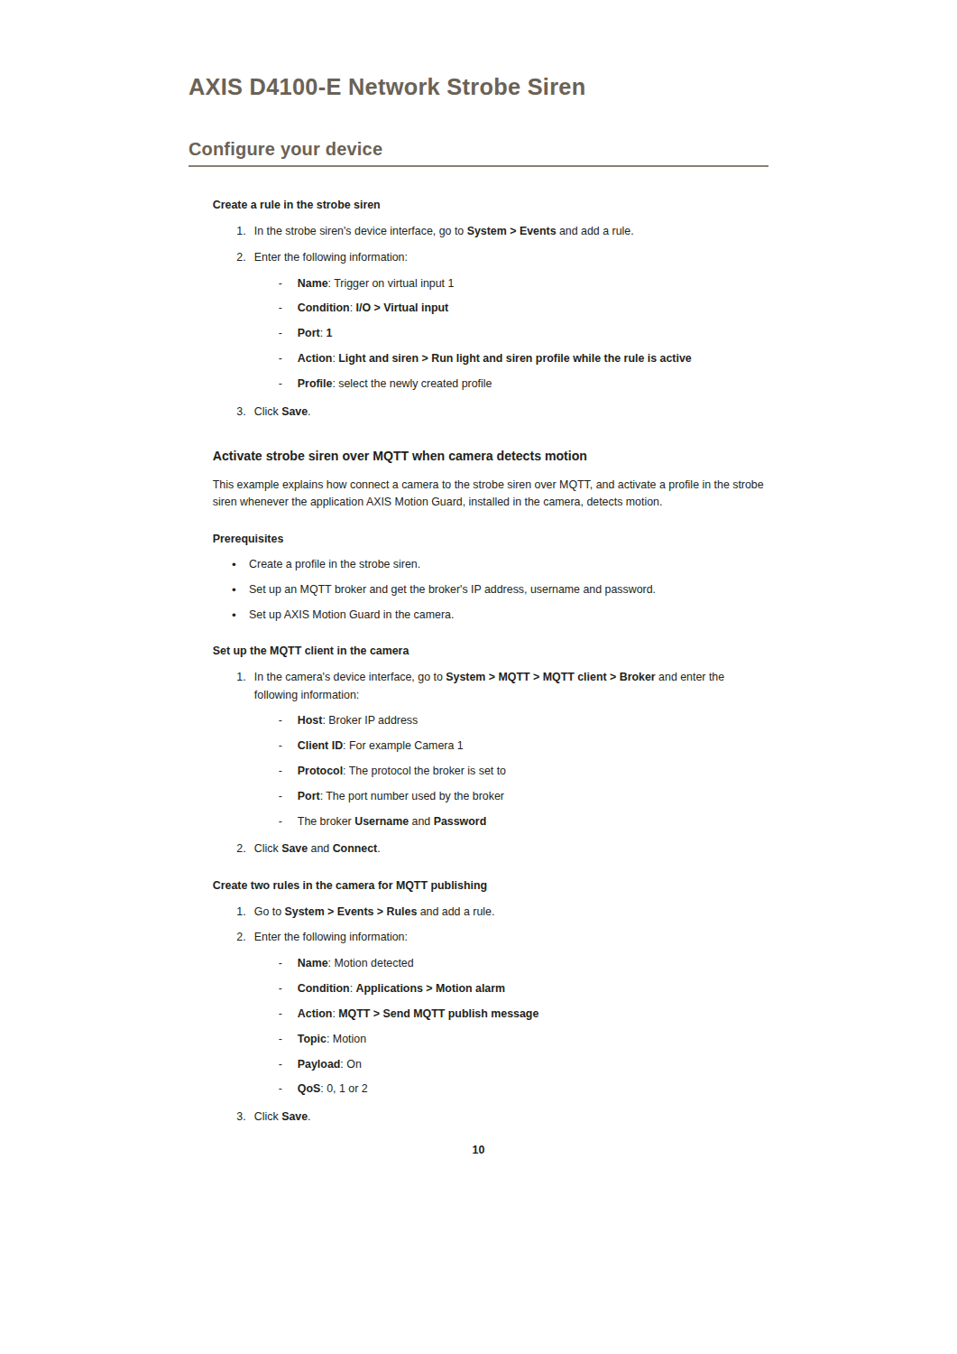AXIS D4100‑E Network Strobe Siren
Configure your device
Create a rule in the strobe siren
In the strobe siren's device interface, go to System > Events and add a rule.
Enter the following information:
Name: Trigger on virtual input 1
Condition: I/O > Virtual input
Port: 1
Action: Light and siren > Run light and siren profile while the rule is active
Profile: select the newly created profile
Click Save.
Activate strobe siren over MQTT when camera detects motion
This example explains how connect a camera to the strobe siren over MQTT, and activate a profile in the strobe siren whenever the application AXIS Motion Guard, installed in the camera, detects motion.
Prerequisites
Create a profile in the strobe siren.
Set up an MQTT broker and get the broker's IP address, username and password.
Set up AXIS Motion Guard in the camera.
Set up the MQTT client in the camera
In the camera's device interface, go to System > MQTT > MQTT client > Broker and enter the following information:
Host: Broker IP address
Client ID: For example Camera 1
Protocol: The protocol the broker is set to
Port: The port number used by the broker
The broker Username and Password
Click Save and Connect.
Create two rules in the camera for MQTT publishing
Go to System > Events > Rules and add a rule.
Enter the following information:
Name: Motion detected
Condition: Applications > Motion alarm
Action: MQTT > Send MQTT publish message
Topic: Motion
Payload: On
QoS: 0, 1 or 2
Click Save.
10